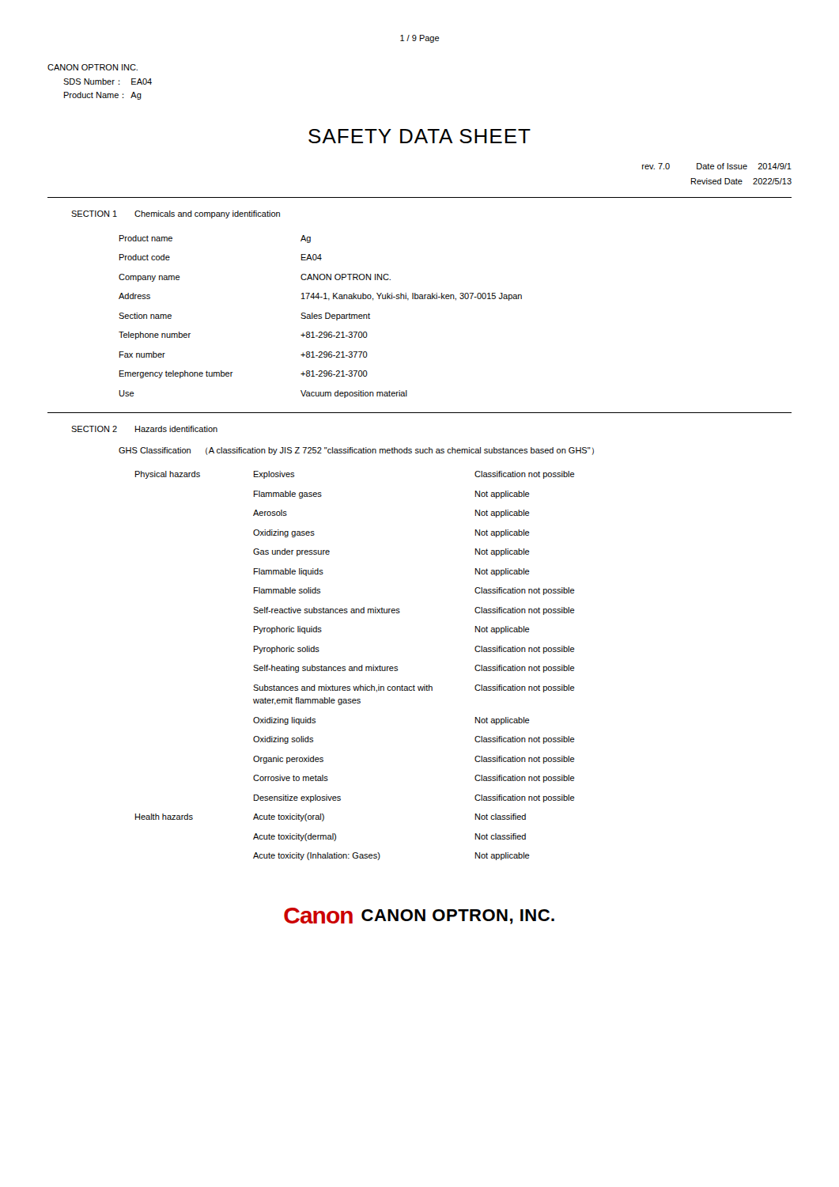1 / 9 Page
CANON OPTRON INC.
| SDS Number： | EA04 |
| Product Name： | Ag |
SAFETY DATA SHEET
rev. 7.0 Date of Issue 2014/9/1
Revised Date 2022/5/13
SECTION 1 Chemicals and company identification
| Product name | Ag |
| Product code | EA04 |
| Company name | CANON OPTRON INC. |
| Address | 1744-1, Kanakubo, Yuki-shi, Ibaraki-ken, 307-0015 Japan |
| Section name | Sales Department |
| Telephone number | +81-296-21-3700 |
| Fax number | +81-296-21-3770 |
| Emergency telephone tumber | +81-296-21-3700 |
| Use | Vacuum deposition material |
SECTION 2 Hazards identification
GHS Classification　（A classification by JIS Z 7252 "classification methods such as chemical substances based on GHS"）
| Physical hazards | Explosives | Classification not possible |
| | Flammable gases | Not applicable |
| | Aerosols | Not applicable |
| | Oxidizing gases | Not applicable |
| | Gas under pressure | Not applicable |
| | Flammable liquids | Not applicable |
| | Flammable solids | Classification not possible |
| | Self-reactive substances and mixtures | Classification not possible |
| | Pyrophoric liquids | Not applicable |
| | Pyrophoric solids | Classification not possible |
| | Self-heating substances and mixtures | Classification not possible |
| | Substances and mixtures which,in contact with water,emit flammable gases | Classification not possible |
| | Oxidizing liquids | Not applicable |
| | Oxidizing solids | Classification not possible |
| | Organic peroxides | Classification not possible |
| | Corrosive to metals | Classification not possible |
| | Desensitize explosives | Classification not possible |
| Health hazards | Acute toxicity(oral) | Not classified |
| | Acute toxicity(dermal) | Not classified |
| | Acute toxicity (Inhalation: Gases) | Not applicable |
Canon CANON OPTRON, INC.